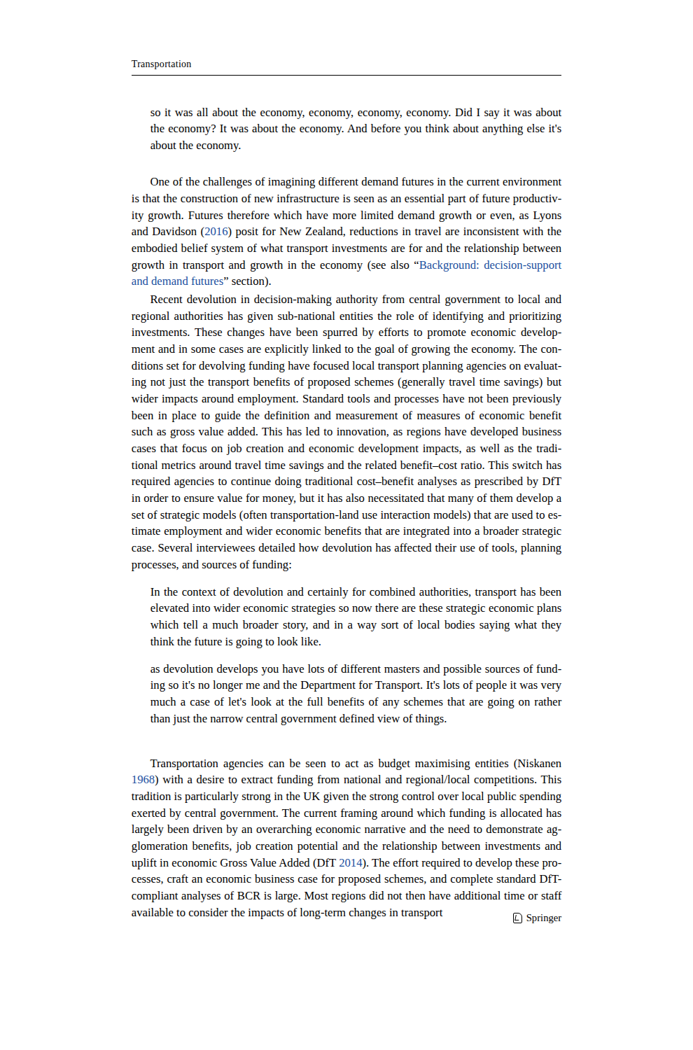Transportation
so it was all about the economy, economy, economy, economy. Did I say it was about the economy? It was about the economy. And before you think about anything else it's about the economy.
One of the challenges of imagining different demand futures in the current environment is that the construction of new infrastructure is seen as an essential part of future productivity growth. Futures therefore which have more limited demand growth or even, as Lyons and Davidson (2016) posit for New Zealand, reductions in travel are inconsistent with the embodied belief system of what transport investments are for and the relationship between growth in transport and growth in the economy (see also “Background: decision-support and demand futures” section).
Recent devolution in decision-making authority from central government to local and regional authorities has given sub-national entities the role of identifying and prioritizing investments. These changes have been spurred by efforts to promote economic development and in some cases are explicitly linked to the goal of growing the economy. The conditions set for devolving funding have focused local transport planning agencies on evaluating not just the transport benefits of proposed schemes (generally travel time savings) but wider impacts around employment. Standard tools and processes have not been previously been in place to guide the definition and measurement of measures of economic benefit such as gross value added. This has led to innovation, as regions have developed business cases that focus on job creation and economic development impacts, as well as the traditional metrics around travel time savings and the related benefit–cost ratio. This switch has required agencies to continue doing traditional cost–benefit analyses as prescribed by DfT in order to ensure value for money, but it has also necessitated that many of them develop a set of strategic models (often transportation-land use interaction models) that are used to estimate employment and wider economic benefits that are integrated into a broader strategic case. Several interviewees detailed how devolution has affected their use of tools, planning processes, and sources of funding:
In the context of devolution and certainly for combined authorities, transport has been elevated into wider economic strategies so now there are these strategic economic plans which tell a much broader story, and in a way sort of local bodies saying what they think the future is going to look like.
as devolution develops you have lots of different masters and possible sources of funding so it's no longer me and the Department for Transport. It's lots of people it was very much a case of let's look at the full benefits of any schemes that are going on rather than just the narrow central government defined view of things.
Transportation agencies can be seen to act as budget maximising entities (Niskanen 1968) with a desire to extract funding from national and regional/local competitions. This tradition is particularly strong in the UK given the strong control over local public spending exerted by central government. The current framing around which funding is allocated has largely been driven by an overarching economic narrative and the need to demonstrate agglomeration benefits, job creation potential and the relationship between investments and uplift in economic Gross Value Added (DfT 2014). The effort required to develop these processes, craft an economic business case for proposed schemes, and complete standard DfT-compliant analyses of BCR is large. Most regions did not then have additional time or staff available to consider the impacts of long-term changes in transport
Springer